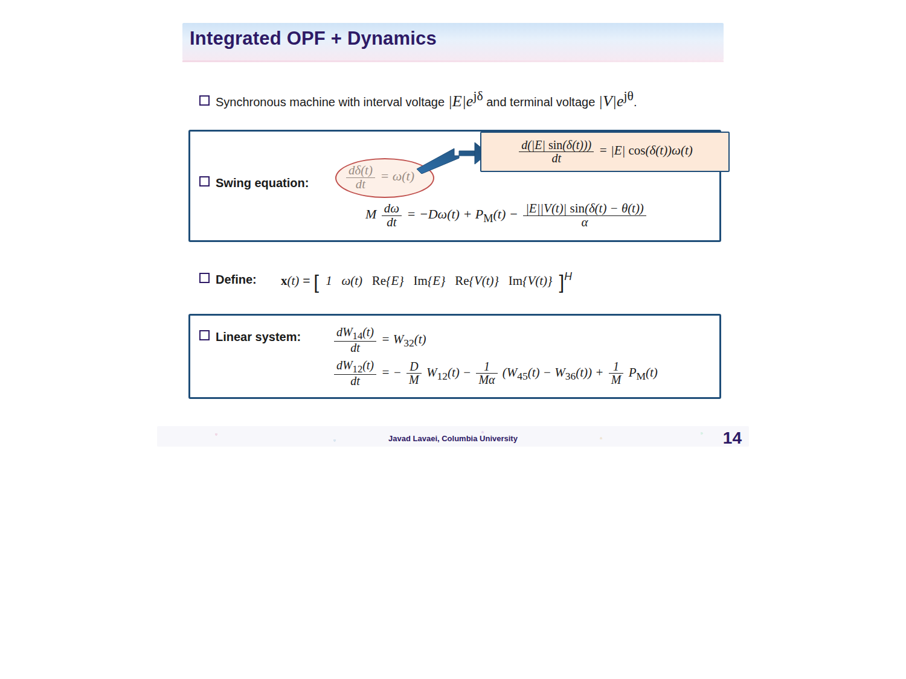Integrated OPF + Dynamics
Synchronous machine with interval voltage |E|ejδ and terminal voltage |V|ejθ.
Swing equation:
dδ(t) dt = ω(t)
M dω dt = −Dω(t) + PM(t) − |E||V(t)| sin(δ(t) − θ(t)) α
d(|E| sin(δ(t))) dt = |E| cos(δ(t))ω(t)
Define:
x(t) = [ 1 ω(t) Re{E} Im{E} Re{V(t)} Im{V(t)} ]H
Linear system:
dW14(t) dt = W32(t)
dW12(t) dt = − D M W12(t) − 1 Mα (W45(t) − W36(t)) + 1 M PM(t)
Javad Lavaei, Columbia University
14